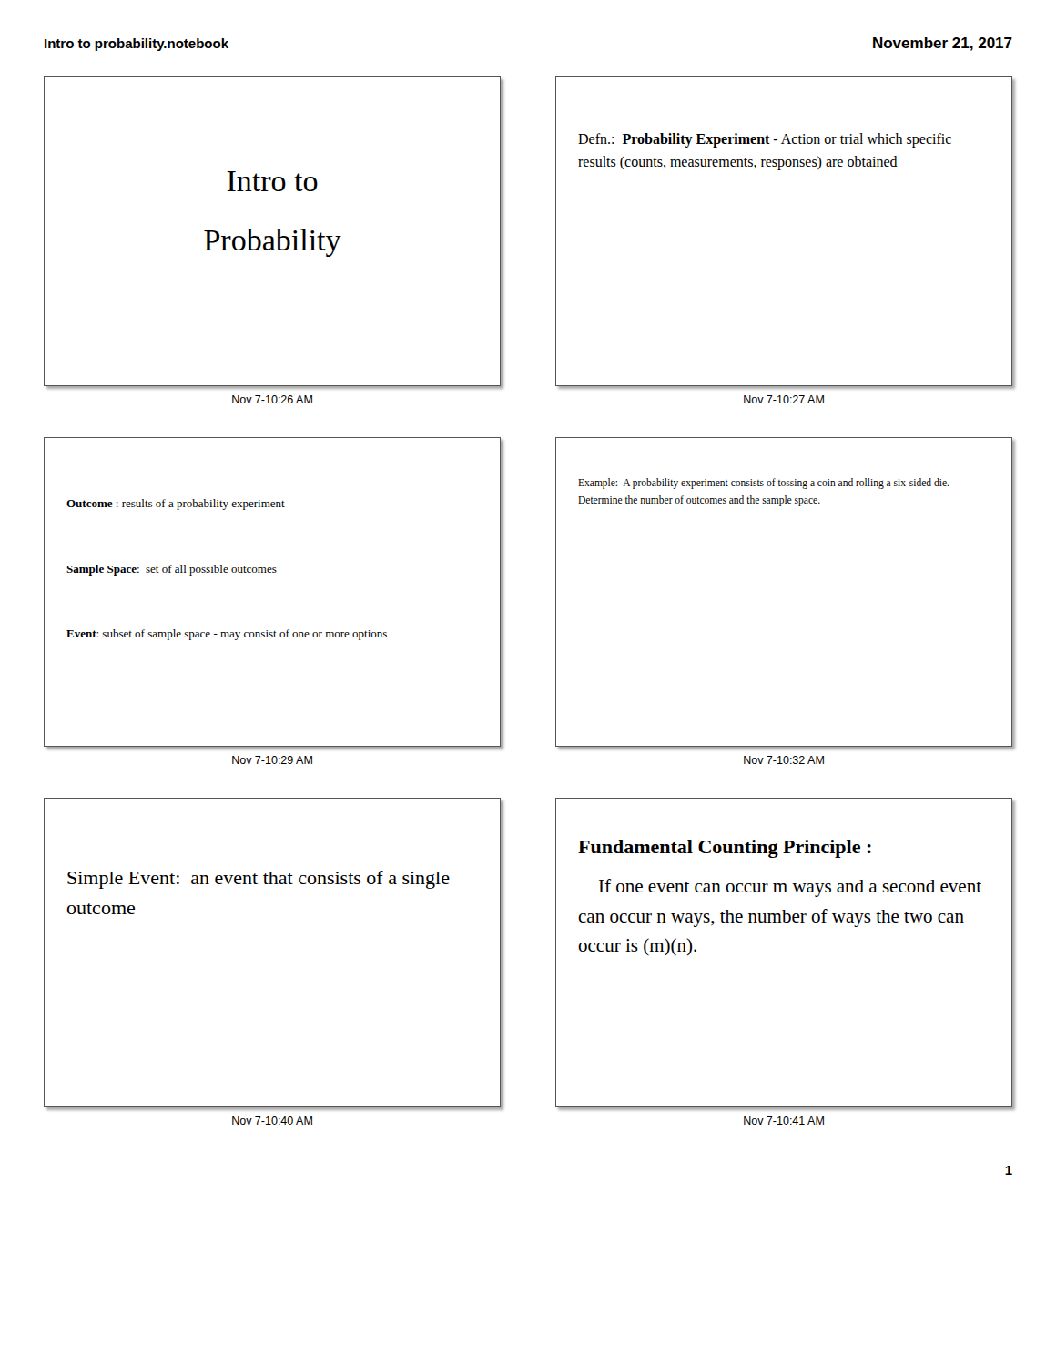Intro to probability.notebook November 21, 2017
Intro to
Probability
Nov 7-10:26 AM
Defn.: Probability Experiment - Action or trial which specific results (counts, measurements, responses) are obtained
Nov 7-10:27 AM
Outcome : results of a probability experiment
Sample Space: set of all possible outcomes
Event: subset of sample space - may consist of one or more options
Nov 7-10:29 AM
Example: A probability experiment consists of tossing a coin and rolling a six-sided die. Determine the number of outcomes and the sample space.
Nov 7-10:32 AM
Simple Event: an event that consists of a single outcome
Nov 7-10:40 AM
Fundamental Counting Principle :
If one event can occur m ways and a second event can occur n ways, the number of ways the two can occur is (m)(n).
Nov 7-10:41 AM
1